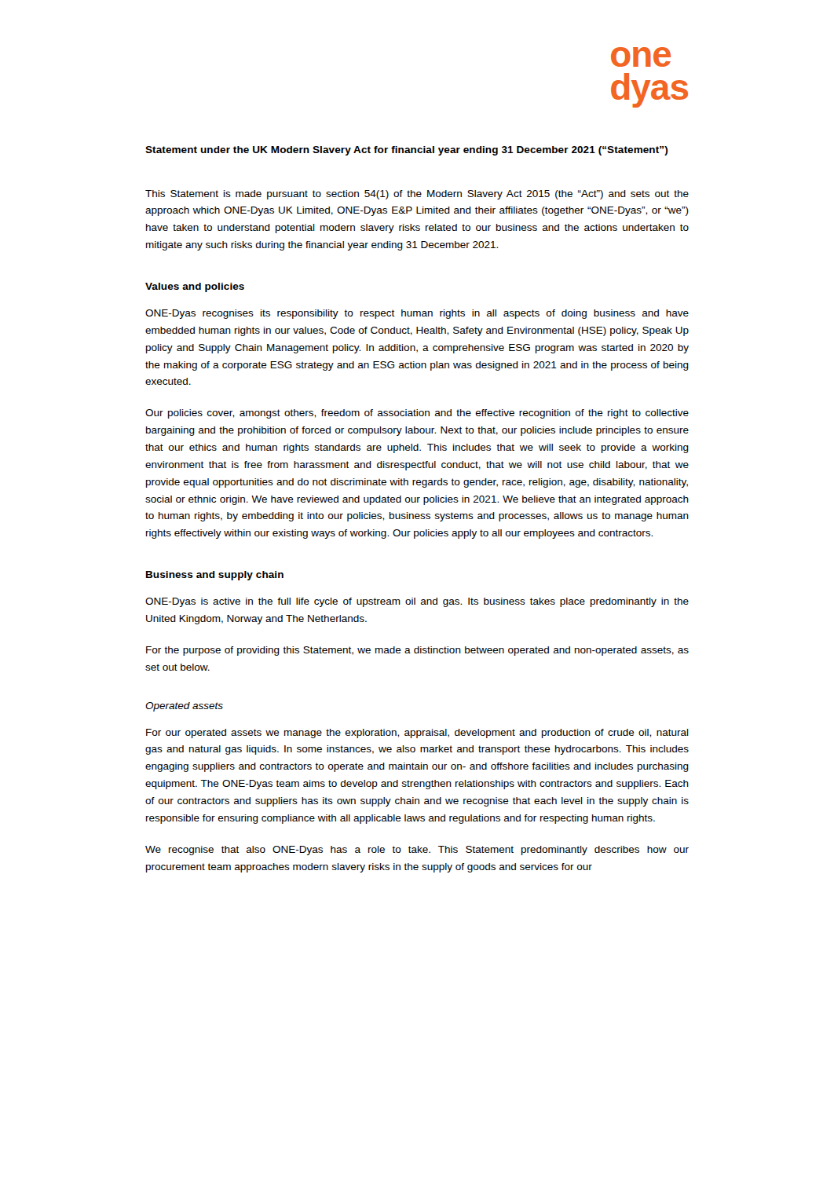one
dyas
Statement under the UK Modern Slavery Act for financial year ending 31 December 2021 (“Statement”)
This Statement is made pursuant to section 54(1) of the Modern Slavery Act 2015 (the “Act”) and sets out the approach which ONE-Dyas UK Limited, ONE-Dyas E&P Limited and their affiliates (together “ONE-Dyas”, or “we”) have taken to understand potential modern slavery risks related to our business and the actions undertaken to mitigate any such risks during the financial year ending 31 December 2021.
Values and policies
ONE-Dyas recognises its responsibility to respect human rights in all aspects of doing business and have embedded human rights in our values, Code of Conduct, Health, Safety and Environmental (HSE) policy, Speak Up policy and Supply Chain Management policy. In addition, a comprehensive ESG program was started in 2020 by the making of a corporate ESG strategy and an ESG action plan was designed in 2021 and in the process of being executed.
Our policies cover, amongst others, freedom of association and the effective recognition of the right to collective bargaining and the prohibition of forced or compulsory labour. Next to that, our policies include principles to ensure that our ethics and human rights standards are upheld. This includes that we will seek to provide a working environment that is free from harassment and disrespectful conduct, that we will not use child labour, that we provide equal opportunities and do not discriminate with regards to gender, race, religion, age, disability, nationality, social or ethnic origin. We have reviewed and updated our policies in 2021. We believe that an integrated approach to human rights, by embedding it into our policies, business systems and processes, allows us to manage human rights effectively within our existing ways of working. Our policies apply to all our employees and contractors.
Business and supply chain
ONE-Dyas is active in the full life cycle of upstream oil and gas. Its business takes place predominantly in the United Kingdom, Norway and The Netherlands.
For the purpose of providing this Statement, we made a distinction between operated and non-operated assets, as set out below.
Operated assets
For our operated assets we manage the exploration, appraisal, development and production of crude oil, natural gas and natural gas liquids. In some instances, we also market and transport these hydrocarbons. This includes engaging suppliers and contractors to operate and maintain our on- and offshore facilities and includes purchasing equipment. The ONE-Dyas team aims to develop and strengthen relationships with contractors and suppliers. Each of our contractors and suppliers has its own supply chain and we recognise that each level in the supply chain is responsible for ensuring compliance with all applicable laws and regulations and for respecting human rights.
We recognise that also ONE-Dyas has a role to take. This Statement predominantly describes how our procurement team approaches modern slavery risks in the supply of goods and services for our